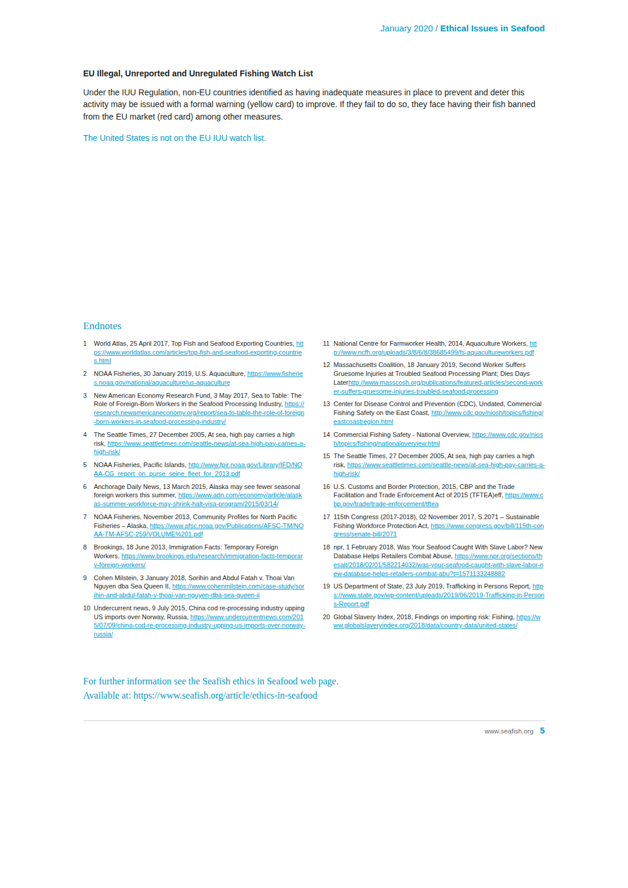January 2020 / Ethical Issues in Seafood
EU Illegal, Unreported and Unregulated Fishing Watch List
Under the IUU Regulation, non-EU countries identified as having inadequate measures in place to prevent and deter this activity may be issued with a formal warning (yellow card) to improve. If they fail to do so, they face having their fish banned from the EU market (red card) among other measures.
The United States is not on the EU IUU watch list.
Endnotes
1
World Atlas, 25 April 2017, Top Fish and Seafood Exporting Countries, https://www.worldatlas.com/articles/top-fish-and-seafood-exporting-countries.html
2
NOAA Fisheries, 30 January 2019, U.S. Aquaculture, https://www.fisheries.noaa.gov/national/aquaculture/us-aquaculture
3
New American Economy Research Fund, 3 May 2017, Sea to Table: The Role of Foreign-Born Workers in the Seafood Processing Industry, https://research.newamericaneconomy.org/report/sea-to-table-the-role-of-foreign-born-workers-in-seafood-processing-industry/
4
The Seattle Times, 27 December 2005, At sea, high pay carries a high risk, https://www.seattletimes.com/seattle-news/at-sea-high-pay-carries-a-high-risk/
5
NOAA Fisheries, Pacific Islands, http://www.fpir.noaa.gov/Library/IFD/NOAA-CG_report_on_purse_seine_fleet_for_2013.pdf
6
Anchorage Daily News, 13 March 2015, Alaska may see fewer seasonal foreign workers this summer, https://www.adn.com/economy/article/alaskas-summer-workforce-may-shrink-halt-visa-program/2015/03/14/
7
NOAA Fisheries, November 2013, Community Profiles for North Pacific Fisheries – Alaska, https://www.afsc.noaa.gov/Publications/AFSC-TM/NOAA-TM-AFSC-259/VOLUME%201.pdf
8
Brookings, 18 June 2013, Immigration Facts: Temporary Foreign Workers, https://www.brookings.edu/research/immigration-facts-temporary-foreign-workers/
9
Cohen Milstein, 3 January 2018, Sorihin and Abdul Fatah v. Thoai Van Nguyen dba Sea Queen II, https://www.cohenmilstein.com/case-study/sorihin-and-abdul-fatah-v-thoai-van-nguyen-dba-sea-queen-ii
10
Undercurrent news, 9 July 2015, China cod re-processing industry upping US imports over Norway, Russia, https://www.undercurrentnews.com/2015/07/09/china-cod-re-processing-industry-upping-us-imports-over-norway-russia/
11
National Centre for Farmworker Health, 2014, Aquaculture Workers, http://www.ncfh.org/uploads/3/8/6/8/38685499/fs-aquacultureworkers.pdf
12
Massachusetts Coalition, 18 January 2019, Second Worker Suffers Gruesome Injuries at Troubled Seafood Processing Plant; Dies Days Laterhttp://www.masscosh.org/publications/featured-articles/second-worker-suffers-gruesome-injuries-troubled-seafood-processing
13
Center for Disease Control and Prevention (CDC), Undated, Commercial Fishing Safety on the East Coast, http://www.cdc.gov/niosh/topics/fishing/eastcoastregion.html
14
Commercial Fishing Safety - National Overview, https://www.cdc.gov/niosh/topics/fishing/nationaloverview.html
15
The Seattle Times, 27 December 2005, At sea, high pay carries a high risk, https://www.seattletimes.com/seattle-news/at-sea-high-pay-carries-a-high-risk/
16
U.S. Customs and Border Protection, 2015, CBP and the Trade Facilitation and Trade Enforcement Act of 2015 (TFTEA)eff, https://www.cbp.gov/trade/trade-enforcement/tftea
17
115th Congress (2017-2018), 02 November 2017, S.2071 – Sustainable Fishing Workforce Protection Act, https://www.congress.gov/bill/115th-congress/senate-bill/2071
18
npr, 1 February 2018, Was Your Seafood Caught With Slave Labor? New Database Helps Retailers Combat Abuse, https://www.npr.org/sections/thesalt/2018/02/01/582214032/was-your-seafood-caught-with-slave-labor-new-database-helps-retailers-combat-abu?t=1571133248882
19
US Department of State, 23 July 2019, Trafficking in Persons Report, https://www.state.gov/wp-content/uploads/2019/06/2019-Trafficking-in-Persons-Report.pdf
20
Global Slavery Index, 2018, Findings on importing risk: Fishing, https://www.globalslaveryindex.org/2018/data/country-data/united-states/
For further information see the Seafish ethics in Seafood web page.
Available at: https://www.seafish.org/article/ethics-in-seafood
www.seafish.org 5